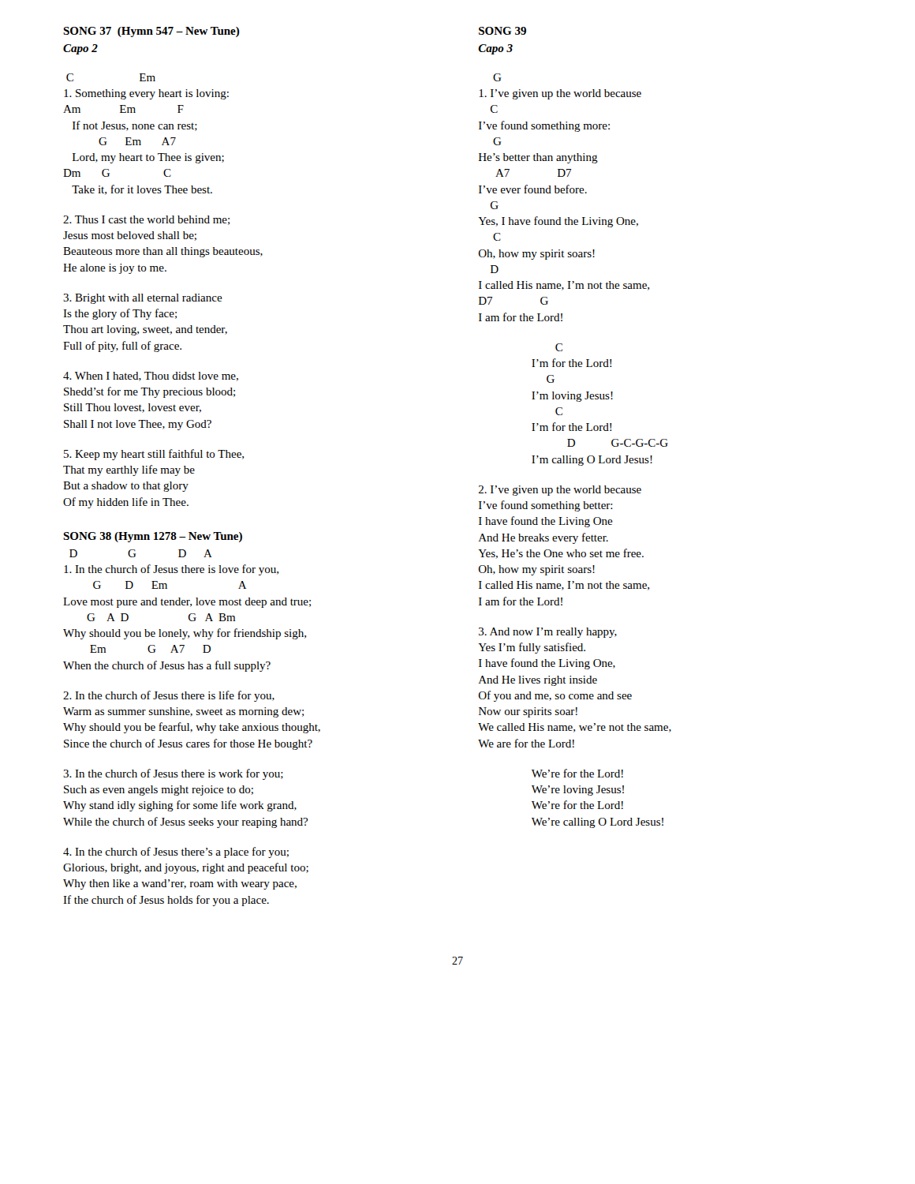SONG 37 (Hymn 547 – New Tune)
Capo 2
C Em 1. Something every heart is loving: Am Em F If not Jesus, none can rest; G Em A7 Lord, my heart to Thee is given; Dm G C Take it, for it loves Thee best.
2. Thus I cast the world behind me; Jesus most beloved shall be; Beauteous more than all things beauteous, He alone is joy to me.
3. Bright with all eternal radiance Is the glory of Thy face; Thou art loving, sweet, and tender, Full of pity, full of grace.
4. When I hated, Thou didst love me, Shedd’st for me Thy precious blood; Still Thou lovest, lovest ever, Shall I not love Thee, my God?
5. Keep my heart still faithful to Thee, That my earthly life may be But a shadow to that glory Of my hidden life in Thee.
SONG 38 (Hymn 1278 – New Tune)
D G D A 1. In the church of Jesus there is love for you, G D Em A Love most pure and tender, love most deep and true; G A D G A Bm Why should you be lonely, why for friendship sigh, Em G A7 D When the church of Jesus has a full supply?
2. In the church of Jesus there is life for you, Warm as summer sunshine, sweet as morning dew; Why should you be fearful, why take anxious thought, Since the church of Jesus cares for those He bought?
3. In the church of Jesus there is work for you; Such as even angels might rejoice to do; Why stand idly sighing for some life work grand, While the church of Jesus seeks your reaping hand?
4. In the church of Jesus there’s a place for you; Glorious, bright, and joyous, right and peaceful too; Why then like a wand’rer, roam with weary pace, If the church of Jesus holds for you a place.
SONG 39
Capo 3
G 1. I’ve given up the world because C I’ve found something more: G He’s better than anything A7 D7 I’ve ever found before. G Yes, I have found the Living One, C Oh, how my spirit soars! D I called His name, I’m not the same, D7 G I am for the Lord!
C I’m for the Lord! G I’m loving Jesus! C I’m for the Lord! D G-C-G-C-G I’m calling O Lord Jesus!
2. I’ve given up the world because I’ve found something better: I have found the Living One And He breaks every fetter. Yes, He’s the One who set me free. Oh, how my spirit soars! I called His name, I’m not the same, I am for the Lord!
3. And now I’m really happy, Yes I’m fully satisfied. I have found the Living One, And He lives right inside Of you and me, so come and see Now our spirits soar! We called His name, we’re not the same, We are for the Lord!
We’re for the Lord! We’re loving Jesus! We’re for the Lord! We’re calling O Lord Jesus!
27